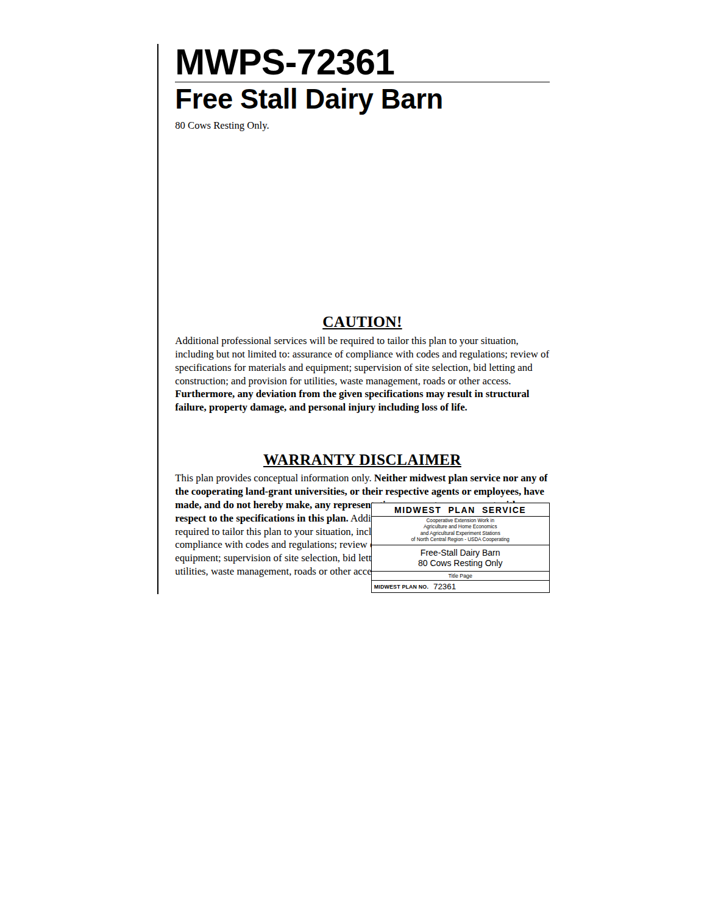MWPS-72361
Free Stall Dairy Barn
80 Cows Resting Only.
CAUTION!
Additional professional services will be required to tailor this plan to your situation, including but not limited to: assurance of compliance with codes and regulations; review of specifications for materials and equipment; supervision of site selection, bid letting and construction; and provision for utilities, waste management, roads or other access. Furthermore, any deviation from the given specifications may result in structural failure, property damage, and personal injury including loss of life.
WARRANTY DISCLAIMER
This plan provides conceptual information only. Neither midwest plan service nor any of the cooperating land-grant universities, or their respective agents or employees, have made, and do not hereby make, any representation, warranty or covenant with respect to the specifications in this plan. Additional professional services will be required to tailor this plan to your situation, including but not limited to: assurance of compliance with codes and regulations; review of specifications for materials and equipment; supervision of site selection, bid letting and construction; and provision for utilities, waste management, roads or other access.
MIDWEST PLAN SERVICE
Cooperative Extension Work in
Agriculture and Home Economics
and Agricultural Experiment Stations
of North Central Region - USDA Cooperating
Free-Stall Dairy Barn
80 Cows Resting Only
Title Page
MIDWEST PLAN NO.
72361